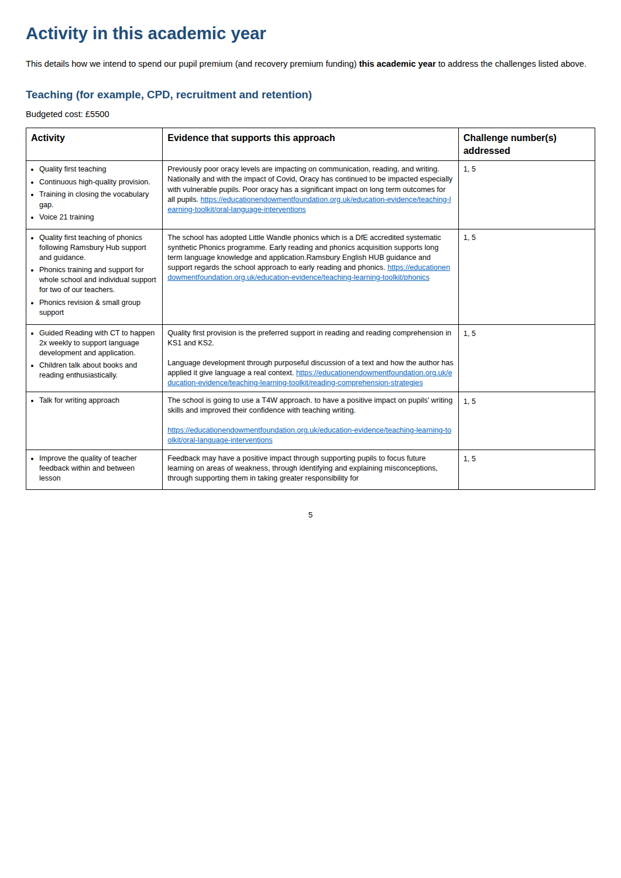Activity in this academic year
This details how we intend to spend our pupil premium (and recovery premium funding) this academic year to address the challenges listed above.
Teaching (for example, CPD, recruitment and retention)
Budgeted cost: £5500
| Activity | Evidence that supports this approach | Challenge number(s) addressed |
| --- | --- | --- |
| Quality first teaching Continuous high-quality provision. Training in closing the vocabulary gap. Voice 21 training | Previously poor oracy levels are impacting on communication, reading, and writing. Nationally and with the impact of Covid, Oracy has continued to be impacted especially with vulnerable pupils. Poor oracy has a significant impact on long term outcomes for all pupils. https://educationendowmentfoundation.org.uk/education-evidence/teaching-learning-toolkit/oral-language-interventions | 1, 5 |
| Quality first teaching of phonics following Ramsbury Hub support and guidance. Phonics training and support for whole school and individual support for two of our teachers. Phonics revision & small group support | The school has adopted Little Wandle phonics which is a DfE accredited systematic synthetic Phonics programme. Early reading and phonics acquisition supports long term language knowledge and application.Ramsbury English HUB guidance and support regards the school approach to early reading and phonics. https://educationendowmentfoundation.org.uk/education-evidence/teaching-learning-toolkit/phonics | 1, 5 |
| Guided Reading with CT to happen 2x weekly to support language development and application. Children talk about books and reading enthusiastically. | Quality first provision is the preferred support in reading and reading comprehension in KS1 and KS2. Language development through purposeful discussion of a text and how the author has applied it give language a real context. https://educationendowmentfoundation.org.uk/education-evidence/teaching-learning-toolkit/reading-comprehension-strategies | 1, 5 |
| Talk for writing approach | The school is going to use a T4W approach. to have a positive impact on pupils' writing skills and improved their confidence with teaching writing. https://educationendowmentfoundation.org.uk/education-evidence/teaching-learning-toolkit/oral-language-interventions | 1, 5 |
| Improve the quality of teacher feedback within and between lesson | Feedback may have a positive impact through supporting pupils to focus future learning on areas of weakness, through identifying and explaining misconceptions, through supporting them in taking greater responsibility for | 1, 5 |
5